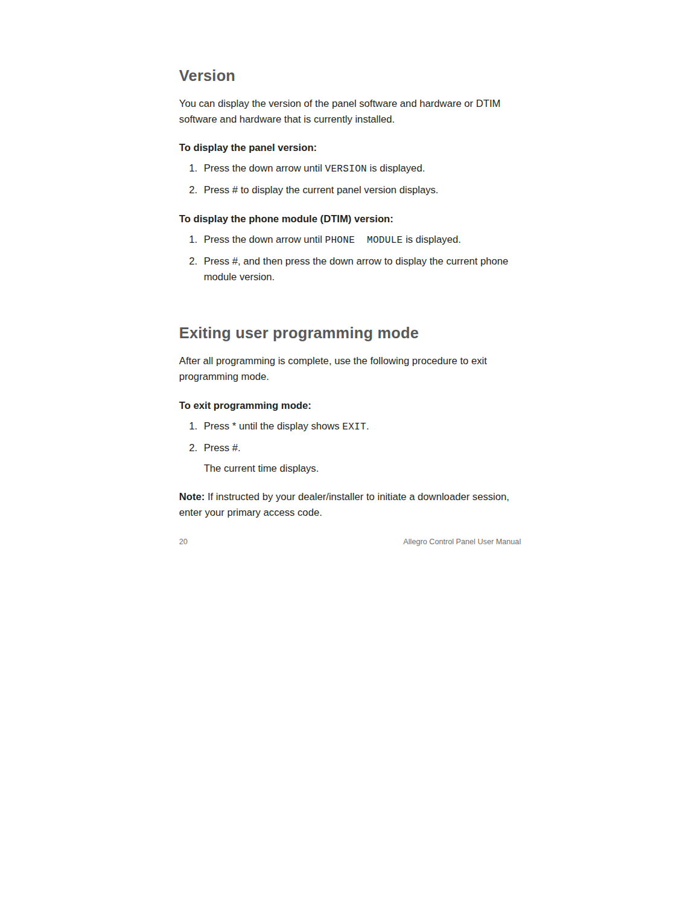Version
You can display the version of the panel software and hardware or DTIM software and hardware that is currently installed.
To display the panel version:
Press the down arrow until VERSION is displayed.
Press # to display the current panel version displays.
To display the phone module (DTIM) version:
Press the down arrow until PHONE MODULE is displayed.
Press #, and then press the down arrow to display the current phone module version.
Exiting user programming mode
After all programming is complete, use the following procedure to exit programming mode.
To exit programming mode:
Press * until the display shows EXIT.
Press #.
The current time displays.
Note: If instructed by your dealer/installer to initiate a downloader session, enter your primary access code.
20 Allegro Control Panel User Manual